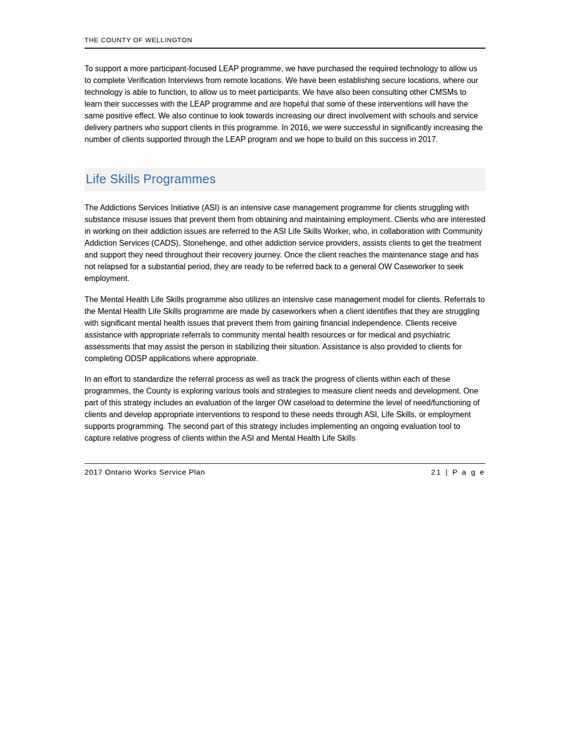THE COUNTY OF WELLINGTON
To support a more participant-focused LEAP programme, we have purchased the required technology to allow us to complete Verification Interviews from remote locations. We have been establishing secure locations, where our technology is able to function, to allow us to meet participants. We have also been consulting other CMSMs to learn their successes with the LEAP programme and are hopeful that some of these interventions will have the same positive effect. We also continue to look towards increasing our direct involvement with schools and service delivery partners who support clients in this programme. In 2016, we were successful in significantly increasing the number of clients supported through the LEAP program and we hope to build on this success in 2017.
Life Skills Programmes
The Addictions Services Initiative (ASI) is an intensive case management programme for clients struggling with substance misuse issues that prevent them from obtaining and maintaining employment. Clients who are interested in working on their addiction issues are referred to the ASI Life Skills Worker, who, in collaboration with Community Addiction Services (CADS), Stonehenge, and other addiction service providers, assists clients to get the treatment and support they need throughout their recovery journey. Once the client reaches the maintenance stage and has not relapsed for a substantial period, they are ready to be referred back to a general OW Caseworker to seek employment.
The Mental Health Life Skills programme also utilizes an intensive case management model for clients. Referrals to the Mental Health Life Skills programme are made by caseworkers when a client identifies that they are struggling with significant mental health issues that prevent them from gaining financial independence. Clients receive assistance with appropriate referrals to community mental health resources or for medical and psychiatric assessments that may assist the person in stabilizing their situation. Assistance is also provided to clients for completing ODSP applications where appropriate.
In an effort to standardize the referral process as well as track the progress of clients within each of these programmes, the County is exploring various tools and strategies to measure client needs and development. One part of this strategy includes an evaluation of the larger OW caseload to determine the level of need/functioning of clients and develop appropriate interventions to respond to these needs through ASI, Life Skills, or employment supports programming. The second part of this strategy includes implementing an ongoing evaluation tool to capture relative progress of clients within the ASI and Mental Health Life Skills
2017 Ontario Works Service Plan 21 | P a g e